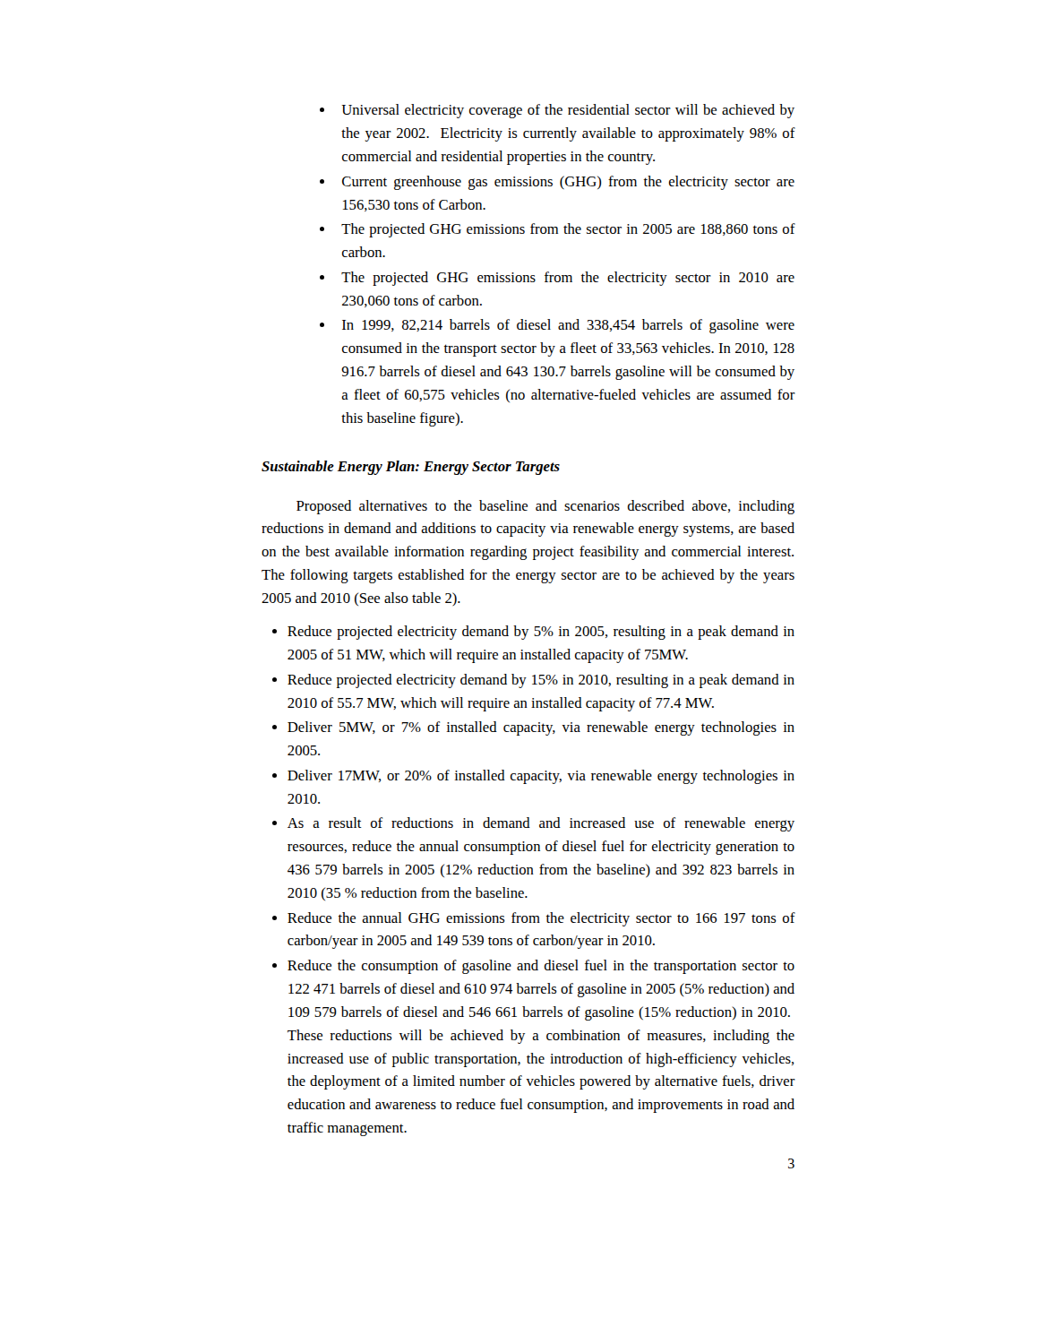Universal electricity coverage of the residential sector will be achieved by the year 2002. Electricity is currently available to approximately 98% of commercial and residential properties in the country.
Current greenhouse gas emissions (GHG) from the electricity sector are 156,530 tons of Carbon.
The projected GHG emissions from the sector in 2005 are 188,860 tons of carbon.
The projected GHG emissions from the electricity sector in 2010 are 230,060 tons of carbon.
In 1999, 82,214 barrels of diesel and 338,454 barrels of gasoline were consumed in the transport sector by a fleet of 33,563 vehicles. In 2010, 128 916.7 barrels of diesel and 643 130.7 barrels gasoline will be consumed by a fleet of 60,575 vehicles (no alternative-fueled vehicles are assumed for this baseline figure).
Sustainable Energy Plan: Energy Sector Targets
Proposed alternatives to the baseline and scenarios described above, including reductions in demand and additions to capacity via renewable energy systems, are based on the best available information regarding project feasibility and commercial interest. The following targets established for the energy sector are to be achieved by the years 2005 and 2010 (See also table 2).
Reduce projected electricity demand by 5% in 2005, resulting in a peak demand in 2005 of 51 MW, which will require an installed capacity of 75MW.
Reduce projected electricity demand by 15% in 2010, resulting in a peak demand in 2010 of 55.7 MW, which will require an installed capacity of 77.4 MW.
Deliver 5MW, or 7% of installed capacity, via renewable energy technologies in 2005.
Deliver 17MW, or 20% of installed capacity, via renewable energy technologies in 2010.
As a result of reductions in demand and increased use of renewable energy resources, reduce the annual consumption of diesel fuel for electricity generation to 436 579 barrels in 2005 (12% reduction from the baseline) and 392 823 barrels in 2010 (35 % reduction from the baseline.
Reduce the annual GHG emissions from the electricity sector to 166 197 tons of carbon/year in 2005 and 149 539 tons of carbon/year in 2010.
Reduce the consumption of gasoline and diesel fuel in the transportation sector to 122 471 barrels of diesel and 610 974 barrels of gasoline in 2005 (5% reduction) and 109 579 barrels of diesel and 546 661 barrels of gasoline (15% reduction) in 2010. These reductions will be achieved by a combination of measures, including the increased use of public transportation, the introduction of high-efficiency vehicles, the deployment of a limited number of vehicles powered by alternative fuels, driver education and awareness to reduce fuel consumption, and improvements in road and traffic management.
3